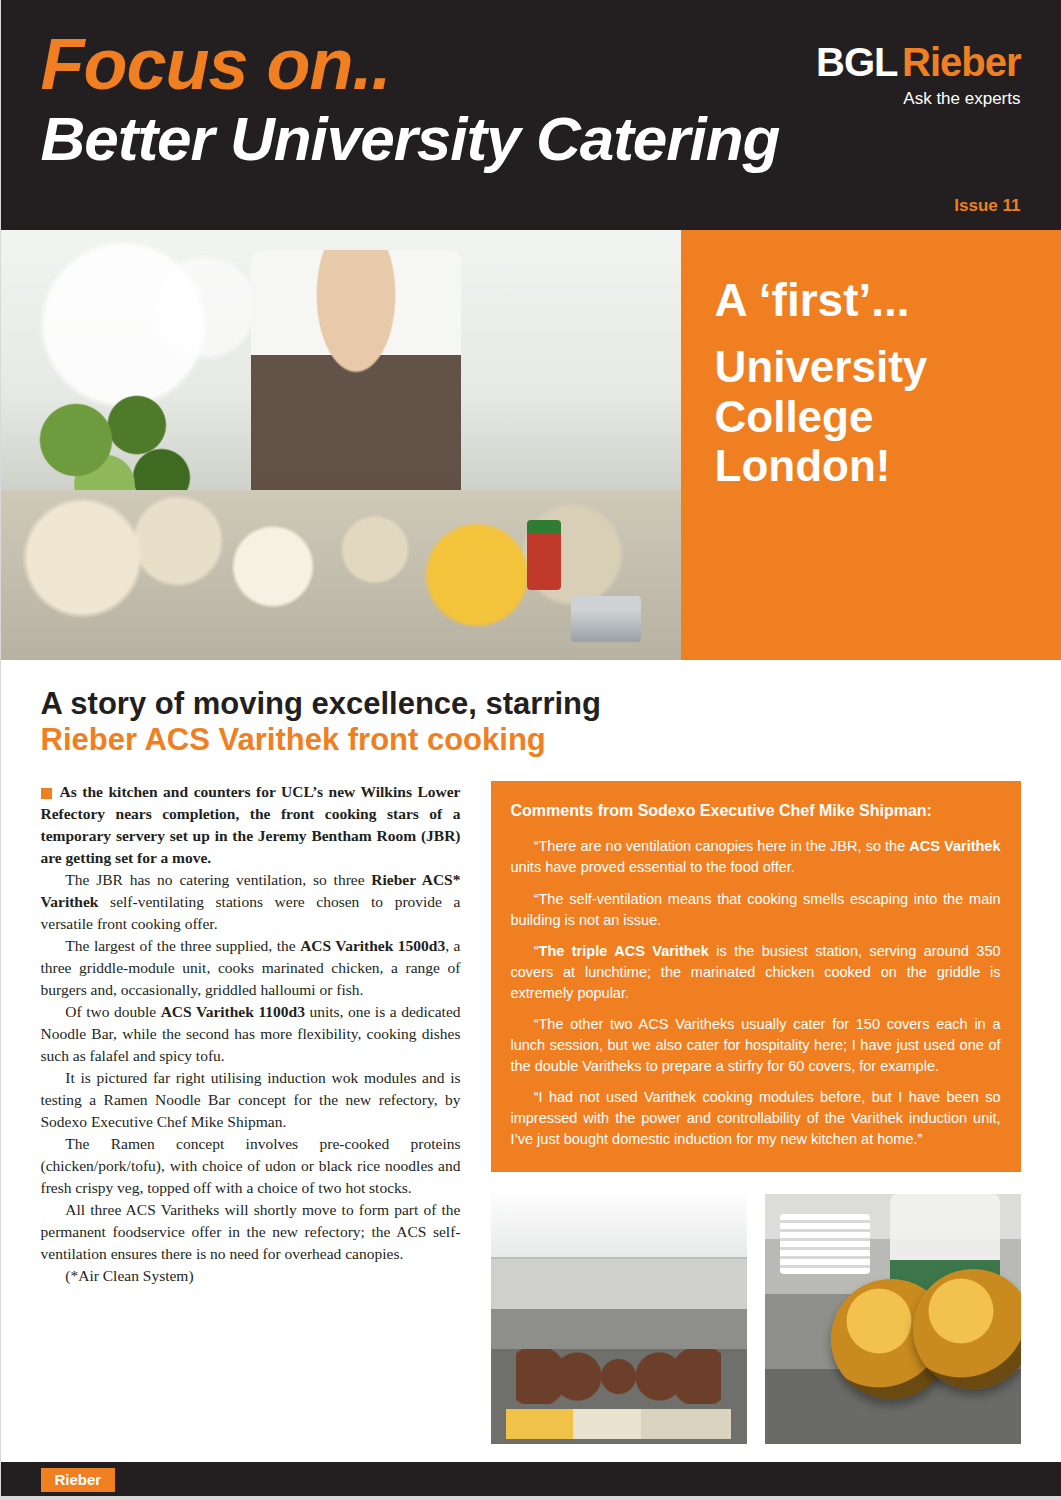Focus on..
Better University Catering
BGL Rieber
Ask the experts
Issue 11
A ‘first’...
University
College
London!
A story of moving excellence, starring
Rieber ACS Varithek front cooking
As the kitchen and counters for UCL’s new Wilkins Lower Refectory nears completion, the front cooking stars of a temporary servery set up in the Jeremy Bentham Room (JBR) are getting set for a move.
The JBR has no catering ventilation, so three Rieber ACS* Varithek self-ventilating stations were chosen to provide a versatile front cooking offer.
The largest of the three supplied, the ACS Varithek 1500d3, a three griddle-module unit, cooks marinated chicken, a range of burgers and, occasionally, griddled halloumi or fish.
Of two double ACS Varithek 1100d3 units, one is a dedicated Noodle Bar, while the second has more flexibility, cooking dishes such as falafel and spicy tofu.
It is pictured far right utilising induction wok modules and is testing a Ramen Noodle Bar concept for the new refectory, by Sodexo Executive Chef Mike Shipman.
The Ramen concept involves pre-cooked proteins (chicken/pork/tofu), with choice of udon or black rice noodles and fresh crispy veg, topped off with a choice of two hot stocks.
All three ACS Varitheks will shortly move to form part of the permanent foodservice offer in the new refectory; the ACS self-ventilation ensures there is no need for overhead canopies.
(*Air Clean System)
Comments from Sodexo Executive Chef Mike Shipman:
“There are no ventilation canopies here in the JBR, so the ACS Varithek units have proved essential to the food offer.
“The self-ventilation means that cooking smells escaping into the main building is not an issue.
“The triple ACS Varithek is the busiest station, serving around 350 covers at lunchtime; the marinated chicken cooked on the griddle is extremely popular.
“The other two ACS Varitheks usually cater for 150 covers each in a lunch session, but we also cater for hospitality here; I have just used one of the double Varitheks to prepare a stirfry for 60 covers, for example.
“I had not used Varithek cooking modules before, but I have been so impressed with the power and controllability of the Varithek induction unit, I’ve just bought domestic induction for my new kitchen at home.”
Rieber